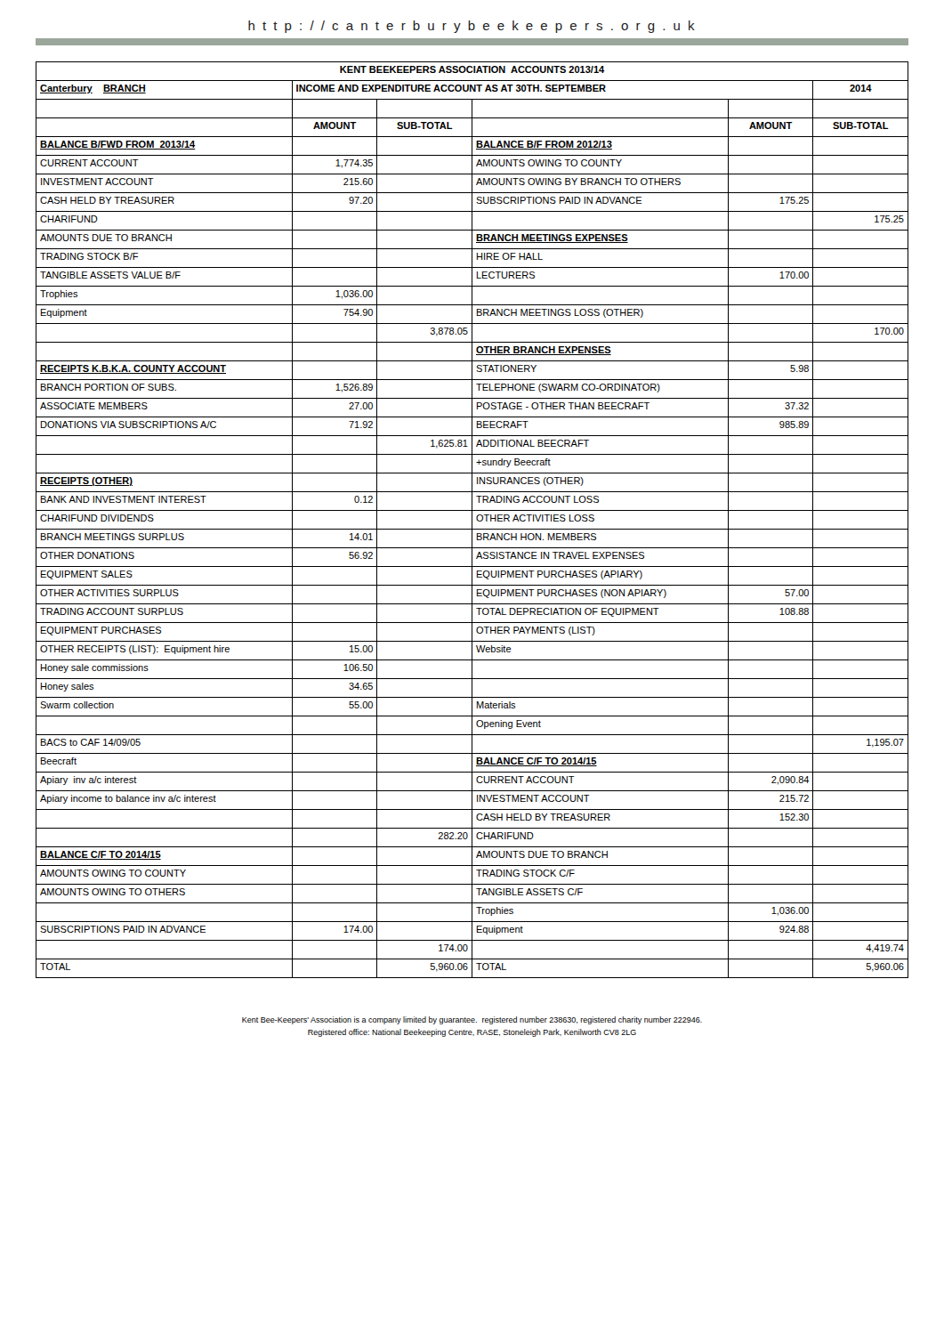h t t p : / / c a n t e r b u r y b e e k e e p e r s . o r g . u k
| KENT BEEKEEPERS ASSOCIATION ACCOUNTS 2013/14 |
| Canterbury BRANCH | INCOME AND EXPENDITURE ACCOUNT AS AT 30TH. SEPTEMBER | 2014 |
| | AMOUNT | SUB-TOTAL | | AMOUNT | SUB-TOTAL |
| BALANCE B/FWD FROM 2013/14 | | | BALANCE B/F FROM 2012/13 | | |
| CURRENT ACCOUNT | 1,774.35 | | AMOUNTS OWING TO COUNTY | | |
| INVESTMENT ACCOUNT | 215.60 | | AMOUNTS OWING BY BRANCH TO OTHERS | | |
| CASH HELD BY TREASURER | 97.20 | | SUBSCRIPTIONS PAID IN ADVANCE | 175.25 | |
| CHARIFUND | | | | | 175.25 |
| AMOUNTS DUE TO BRANCH | | | BRANCH MEETINGS EXPENSES | | |
| TRADING STOCK B/F | | | HIRE OF HALL | | |
| TANGIBLE ASSETS VALUE B/F | | | LECTURERS | 170.00 | |
| Trophies | 1,036.00 | | | | |
| Equipment | 754.90 | | BRANCH MEETINGS LOSS (OTHER) | | |
| | | 3,878.05 | | | 170.00 |
| | | | OTHER BRANCH EXPENSES | | |
| RECEIPTS K.B.K.A. COUNTY ACCOUNT | | | STATIONERY | 5.98 | |
| BRANCH PORTION OF SUBS. | 1,526.89 | | TELEPHONE (SWARM CO-ORDINATOR) | | |
| ASSOCIATE MEMBERS | 27.00 | | POSTAGE - OTHER THAN BEECRAFT | 37.32 | |
| DONATIONS VIA SUBSCRIPTIONS A/C | 71.92 | | BEECRAFT | 985.89 | |
| | | 1,625.81 | ADDITIONAL BEECRAFT | | |
| | | | +sundry Beecraft | | |
| RECEIPTS (OTHER) | | | INSURANCES (OTHER) | | |
| BANK AND INVESTMENT INTEREST | 0.12 | | TRADING ACCOUNT LOSS | | |
| CHARIFUND DIVIDENDS | | | OTHER ACTIVITIES LOSS | | |
| BRANCH MEETINGS SURPLUS | 14.01 | | BRANCH HON. MEMBERS | | |
| OTHER DONATIONS | 56.92 | | ASSISTANCE IN TRAVEL EXPENSES | | |
| EQUIPMENT SALES | | | EQUIPMENT PURCHASES (APIARY) | | |
| OTHER ACTIVITIES SURPLUS | | | EQUIPMENT PURCHASES (NON APIARY) | 57.00 | |
| TRADING ACCOUNT SURPLUS | | | TOTAL DEPRECIATION OF EQUIPMENT | 108.88 | |
| EQUIPMENT PURCHASES | | | OTHER PAYMENTS (LIST) | | |
| OTHER RECEIPTS (LIST): Equipment hire | 15.00 | | Website | | |
| Honey sale commissions | 106.50 | | | | |
| Honey sales | 34.65 | | | | |
| Swarm collection | 55.00 | | Materials | | |
| | | | Opening Event | | |
| BACS to CAF 14/09/05 | | | | | 1,195.07 |
| Beecraft | | | BALANCE C/F TO 2014/15 | | |
| Apiary inv a/c interest | | | CURRENT ACCOUNT | 2,090.84 | |
| Apiary income to balance inv a/c interest | | | INVESTMENT ACCOUNT | 215.72 | |
| | | | CASH HELD BY TREASURER | 152.30 | |
| | | 282.20 | CHARIFUND | | |
| BALANCE C/F TO 2014/15 | | | AMOUNTS DUE TO BRANCH | | |
| AMOUNTS OWING TO COUNTY | | | TRADING STOCK C/F | | |
| AMOUNTS OWING TO OTHERS | | | TANGIBLE ASSETS C/F | | |
| | | | Trophies | 1,036.00 | |
| SUBSCRIPTIONS PAID IN ADVANCE | 174.00 | | Equipment | 924.88 | |
| | | 174.00 | | | 4,419.74 |
| TOTAL | | 5,960.06 | TOTAL | | 5,960.06 |
Kent Bee-Keepers' Association is a company limited by guarantee. registered number 238630, registered charity number 222946.
Registered office: National Beekeeping Centre, RASE, Stoneleigh Park, Kenilworth CV8 2LG